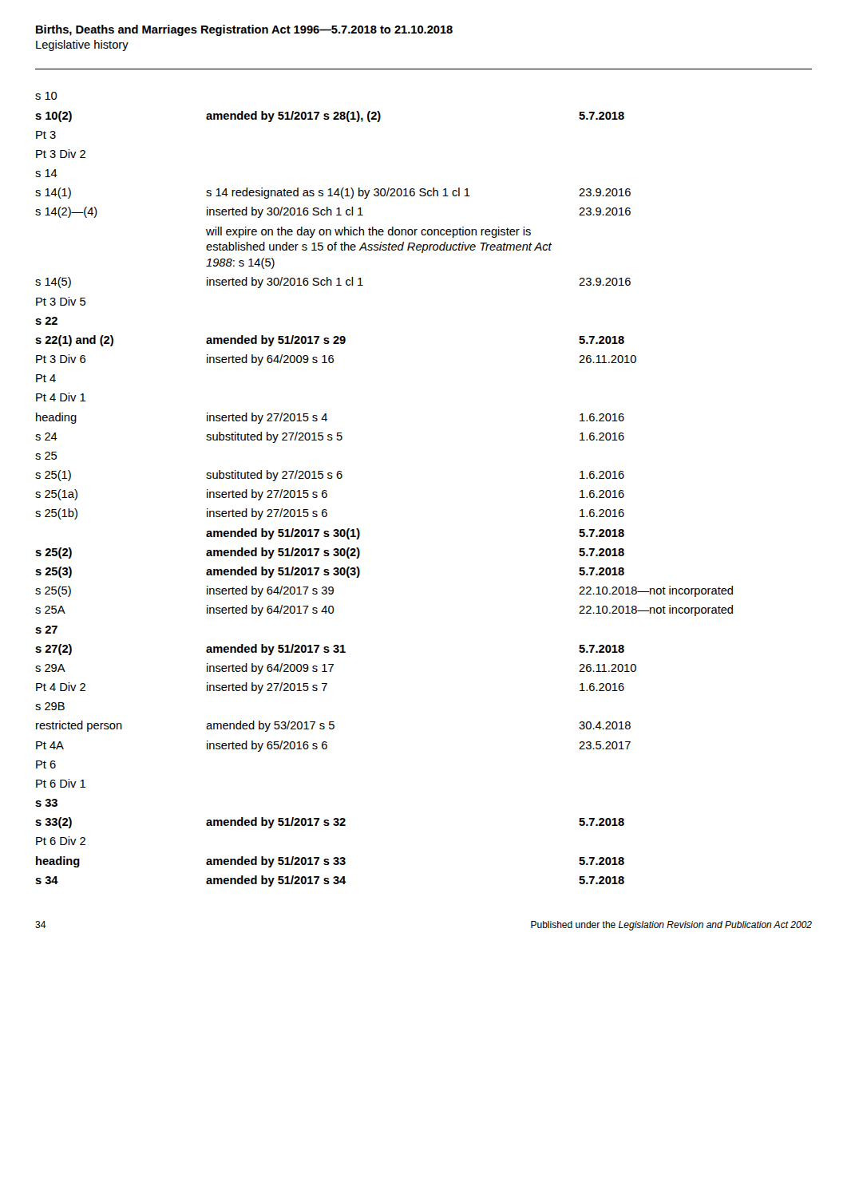Births, Deaths and Marriages Registration Act 1996—5.7.2018 to 21.10.2018
Legislative history
| s 10 | | |
| s 10(2) | amended by 51/2017 s 28(1), (2) | 5.7.2018 |
| Pt 3 | | |
| Pt 3 Div 2 | | |
| s 14 | | |
| s 14(1) | s 14 redesignated as s 14(1) by 30/2016 Sch 1 cl 1 | 23.9.2016 |
| s 14(2)—(4) | inserted by 30/2016 Sch 1 cl 1 | 23.9.2016 |
| | will expire on the day on which the donor conception register is established under s 15 of the Assisted Reproductive Treatment Act 1988 : s 14(5) | |
| s 14(5) | inserted by 30/2016 Sch 1 cl 1 | 23.9.2016 |
| Pt 3 Div 5 | | |
| s 22 | | |
| s 22(1) and (2) | amended by 51/2017 s 29 | 5.7.2018 |
| Pt 3 Div 6 | inserted by 64/2009 s 16 | 26.11.2010 |
| Pt 4 | | |
| Pt 4 Div 1 | | |
| heading | inserted by 27/2015 s 4 | 1.6.2016 |
| s 24 | substituted by 27/2015 s 5 | 1.6.2016 |
| s 25 | | |
| s 25(1) | substituted by 27/2015 s 6 | 1.6.2016 |
| s 25(1a) | inserted by 27/2015 s 6 | 1.6.2016 |
| s 25(1b) | inserted by 27/2015 s 6 | 1.6.2016 |
| | amended by 51/2017 s 30(1) | 5.7.2018 |
| s 25(2) | amended by 51/2017 s 30(2) | 5.7.2018 |
| s 25(3) | amended by 51/2017 s 30(3) | 5.7.2018 |
| s 25(5) | inserted by 64/2017 s 39 | 22.10.2018—not incorporated |
| s 25A | inserted by 64/2017 s 40 | 22.10.2018—not incorporated |
| s 27 | | |
| s 27(2) | amended by 51/2017 s 31 | 5.7.2018 |
| s 29A | inserted by 64/2009 s 17 | 26.11.2010 |
| Pt 4 Div 2 | inserted by 27/2015 s 7 | 1.6.2016 |
| s 29B | | |
| restricted person | amended by 53/2017 s 5 | 30.4.2018 |
| Pt 4A | inserted by 65/2016 s 6 | 23.5.2017 |
| Pt 6 | | |
| Pt 6 Div 1 | | |
| s 33 | | |
| s 33(2) | amended by 51/2017 s 32 | 5.7.2018 |
| Pt 6 Div 2 | | |
| heading | amended by 51/2017 s 33 | 5.7.2018 |
| s 34 | amended by 51/2017 s 34 | 5.7.2018 |
34 Published under the Legislation Revision and Publication Act 2002